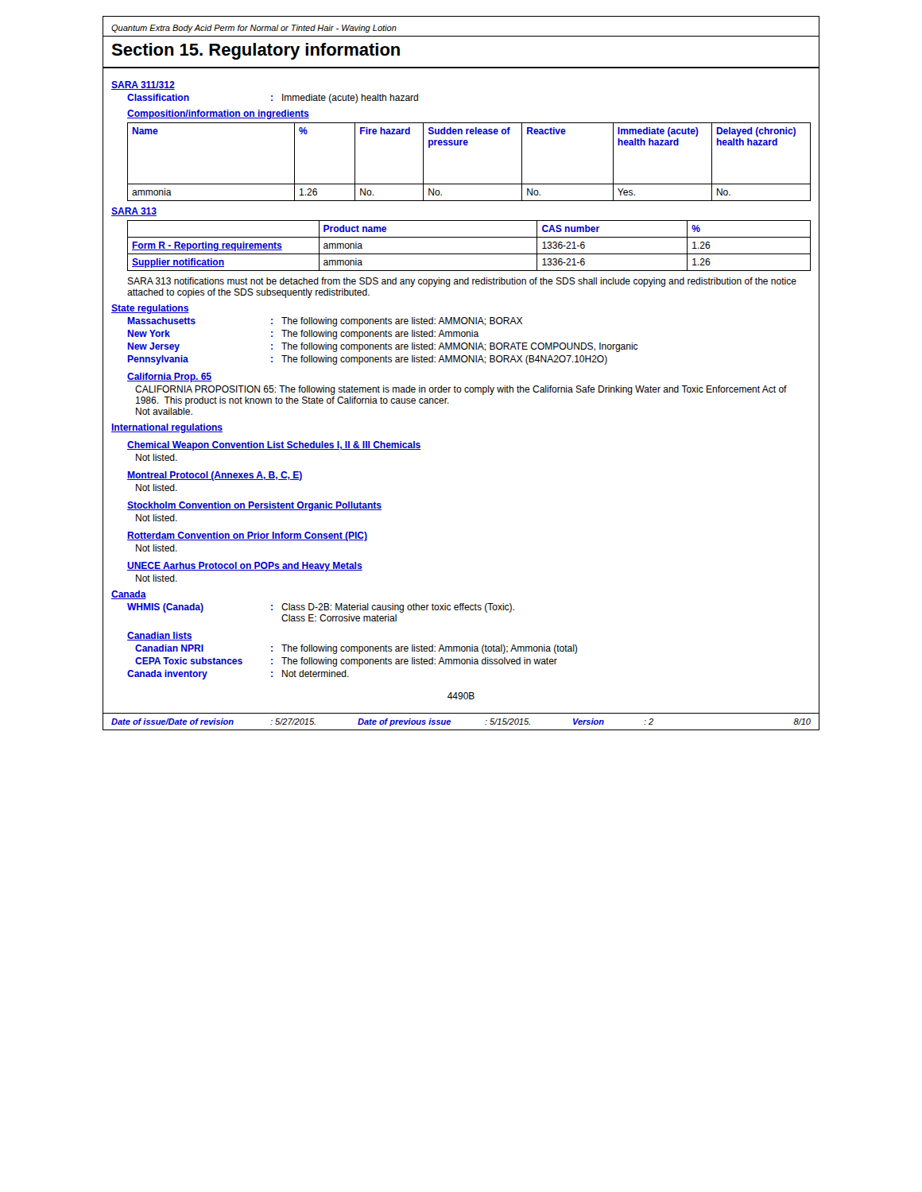Quantum Extra Body Acid Perm for Normal or Tinted Hair - Waving Lotion
Section 15. Regulatory information
SARA 311/312
Classification
:
Immediate (acute) health hazard
Composition/information on ingredients
| Name | % | Fire hazard | Sudden release of pressure | Reactive | Immediate (acute) health hazard | Delayed (chronic) health hazard |
| --- | --- | --- | --- | --- | --- | --- |
| ammonia | 1.26 | No. | No. | No. | Yes. | No. |
SARA 313
| | Product name | CAS number | % |
| --- | --- | --- | --- |
| Form R - Reporting requirements | ammonia | 1336-21-6 | 1.26 |
| Supplier notification | ammonia | 1336-21-6 | 1.26 |
SARA 313 notifications must not be detached from the SDS and any copying and redistribution of the SDS shall include copying and redistribution of the notice attached to copies of the SDS subsequently redistributed.
State regulations
Massachusetts
:
The following components are listed: AMMONIA; BORAX
New York
:
The following components are listed: Ammonia
New Jersey
:
The following components are listed: AMMONIA; BORATE COMPOUNDS, Inorganic
Pennsylvania
:
The following components are listed: AMMONIA; BORAX (B4NA2O7.10H2O)
California Prop. 65
CALIFORNIA PROPOSITION 65: The following statement is made in order to comply with the California Safe Drinking Water and Toxic Enforcement Act of 1986. This product is not known to the State of California to cause cancer.
Not available.
International regulations
Chemical Weapon Convention List Schedules I, II & III Chemicals
Not listed.
Montreal Protocol (Annexes A, B, C, E)
Not listed.
Stockholm Convention on Persistent Organic Pollutants
Not listed.
Rotterdam Convention on Prior Inform Consent (PIC)
Not listed.
UNECE Aarhus Protocol on POPs and Heavy Metals
Not listed.
Canada
WHMIS (Canada)
:
Class D-2B: Material causing other toxic effects (Toxic).
Class E: Corrosive material
Canadian lists
Canadian NPRI
:
The following components are listed: Ammonia (total); Ammonia (total)
CEPA Toxic substances
:
The following components are listed: Ammonia dissolved in water
Canada inventory
:
Not determined.
4490B
Date of issue/Date of revision
: 5/27/2015.
Date of previous issue
: 5/15/2015.
Version
: 2
8/10